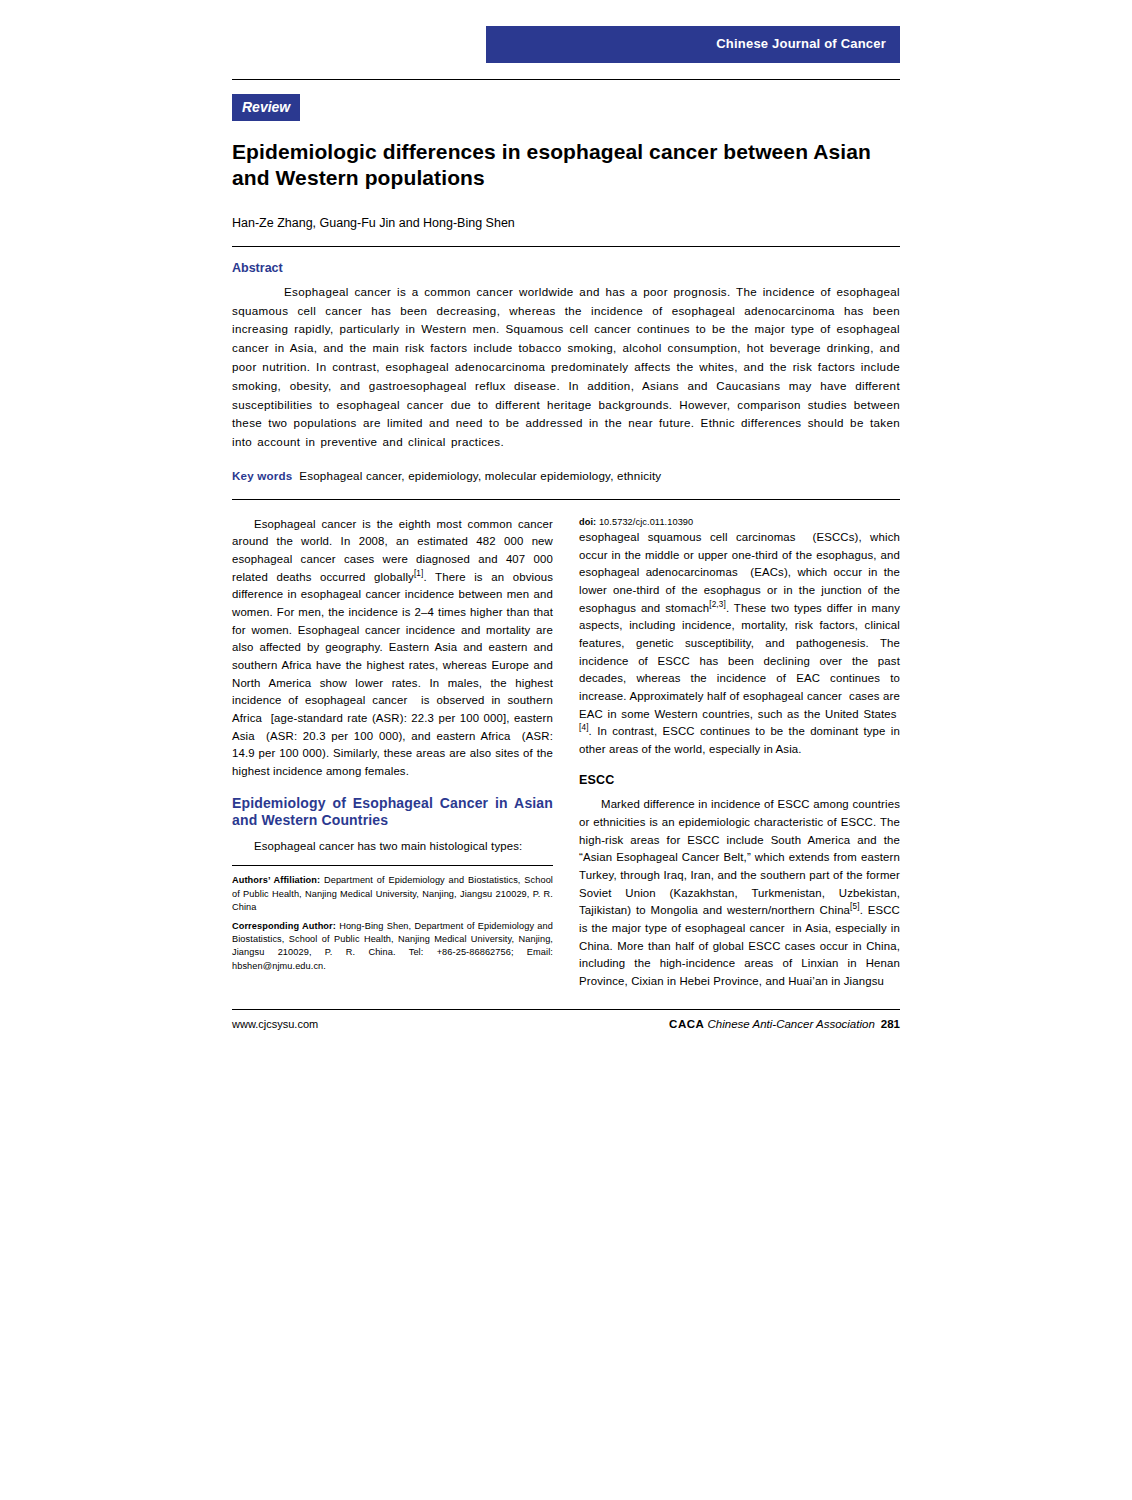Chinese Journal of Cancer
Review
Epidemiologic differences in esophageal cancer between Asian and Western populations
Han-Ze Zhang, Guang-Fu Jin and Hong-Bing Shen
Abstract
Esophageal cancer is a common cancer worldwide and has a poor prognosis. The incidence of esophageal squamous cell cancer has been decreasing, whereas the incidence of esophageal adenocarcinoma has been increasing rapidly, particularly in Western men. Squamous cell cancer continues to be the major type of esophageal cancer in Asia, and the main risk factors include tobacco smoking, alcohol consumption, hot beverage drinking, and poor nutrition. In contrast, esophageal adenocarcinoma predominately affects the whites, and the risk factors include smoking, obesity, and gastroesophageal reflux disease. In addition, Asians and Caucasians may have different susceptibilities to esophageal cancer due to different heritage backgrounds. However, comparison studies between these two populations are limited and need to be addressed in the near future. Ethnic differences should be taken into account in preventive and clinical practices.
Key words Esophageal cancer, epidemiology, molecular epidemiology, ethnicity
Esophageal cancer is the eighth most common cancer around the world. In 2008, an estimated 482 000 new esophageal cancer cases were diagnosed and 407 000 related deaths occurred globally[1]. There is an obvious difference in esophageal cancer incidence between men and women. For men, the incidence is 2–4 times higher than that for women. Esophageal cancer incidence and mortality are also affected by geography. Eastern Asia and eastern and southern Africa have the highest rates, whereas Europe and North America show lower rates. In males, the highest incidence of esophageal cancer is observed in southern Africa [age-standard rate (ASR): 22.3 per 100 000], eastern Asia (ASR: 20.3 per 100 000), and eastern Africa (ASR: 14.9 per 100 000). Similarly, these areas are also sites of the highest incidence among females.
Epidemiology of Esophageal Cancer in Asian and Western Countries
Esophageal cancer has two main histological types:
Authors’ Affiliation: Department of Epidemiology and Biostatistics, School of Public Health, Nanjing Medical University, Nanjing, Jiangsu 210029, P. R. China
Corresponding Author: Hong-Bing Shen, Department of Epidemiology and Biostatistics, School of Public Health, Nanjing Medical University, Nanjing, Jiangsu 210029, P. R. China. Tel: +86-25-86862756; Email: hbshen@njmu.edu.cn.
doi: 10.5732/cjc.011.10390
esophageal squamous cell carcinomas (ESCCs), which occur in the middle or upper one-third of the esophagus, and esophageal adenocarcinomas (EACs), which occur in the lower one-third of the esophagus or in the junction of the esophagus and stomach[2,3]. These two types differ in many aspects, including incidence, mortality, risk factors, clinical features, genetic susceptibility, and pathogenesis. The incidence of ESCC has been declining over the past decades, whereas the incidence of EAC continues to increase. Approximately half of esophageal cancer cases are EAC in some Western countries, such as the United States [4]. In contrast, ESCC continues to be the dominant type in other areas of the world, especially in Asia.
ESCC
Marked difference in incidence of ESCC among countries or ethnicities is an epidemiologic characteristic of ESCC. The high-risk areas for ESCC include South America and the “Asian Esophageal Cancer Belt,” which extends from eastern Turkey, through Iraq, Iran, and the southern part of the former Soviet Union (Kazakhstan, Turkmenistan, Uzbekistan, Tajikistan) to Mongolia and western/northern China[5]. ESCC is the major type of esophageal cancer in Asia, especially in China. More than half of global ESCC cases occur in China, including the high-incidence areas of Linxian in Henan Province, Cixian in Hebei Province, and Huai’an in Jiangsu
www.cjcsysu.com
CACA Chinese Anti-Cancer Association 281